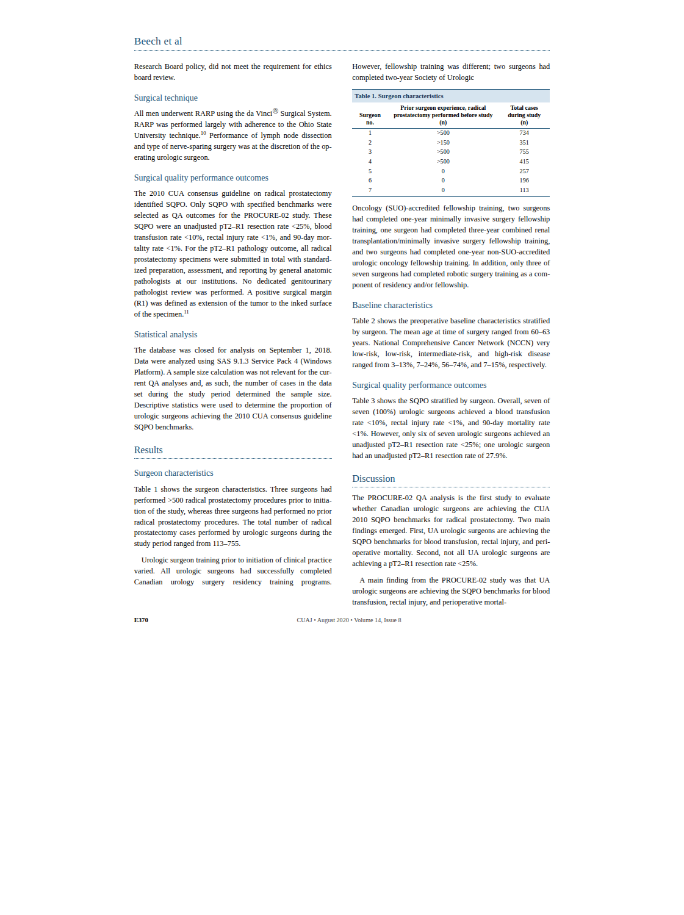Beech et al
Research Board policy, did not meet the requirement for ethics board review.
Surgical technique
All men underwent RARP using the da VinciⓇ Surgical System. RARP was performed largely with adherence to the Ohio State University technique.10 Performance of lymph node dissection and type of nerve-sparing surgery was at the discretion of the operating urologic surgeon.
Surgical quality performance outcomes
The 2010 CUA consensus guideline on radical prostatectomy identified SQPO. Only SQPO with specified benchmarks were selected as QA outcomes for the PROCURE-02 study. These SQPO were an unadjusted pT2–R1 resection rate <25%, blood transfusion rate <10%, rectal injury rate <1%, and 90-day mortality rate <1%. For the pT2–R1 pathology outcome, all radical prostatectomy specimens were submitted in total with standardized preparation, assessment, and reporting by general anatomic pathologists at our institutions. No dedicated genitourinary pathologist review was performed. A positive surgical margin (R1) was defined as extension of the tumor to the inked surface of the specimen.11
Statistical analysis
The database was closed for analysis on September 1, 2018. Data were analyzed using SAS 9.1.3 Service Pack 4 (Windows Platform). A sample size calculation was not relevant for the current QA analyses and, as such, the number of cases in the data set during the study period determined the sample size. Descriptive statistics were used to determine the proportion of urologic surgeons achieving the 2010 CUA consensus guideline SQPO benchmarks.
Results
Surgeon characteristics
Table 1 shows the surgeon characteristics. Three surgeons had performed >500 radical prostatectomy procedures prior to initiation of the study, whereas three surgeons had performed no prior radical prostatectomy procedures. The total number of radical prostatectomy cases performed by urologic surgeons during the study period ranged from 113–755.
Urologic surgeon training prior to initiation of clinical practice varied. All urologic surgeons had successfully completed Canadian urology surgery residency training programs. However, fellowship training was different; two surgeons had completed two-year Society of Urologic
Table 1. Surgeon characteristics
| Surgeon no. | Prior surgeon experience, radical prostatectomy performed before study (n) | Total cases during study (n) |
| --- | --- | --- |
| 1 | >500 | 734 |
| 2 | >150 | 351 |
| 3 | >500 | 755 |
| 4 | >500 | 415 |
| 5 | 0 | 257 |
| 6 | 0 | 196 |
| 7 | 0 | 113 |
Oncology (SUO)-accredited fellowship training, two surgeons had completed one-year minimally invasive surgery fellowship training, one surgeon had completed three-year combined renal transplantation/minimally invasive surgery fellowship training, and two surgeons had completed one-year non-SUO-accredited urologic oncology fellowship training. In addition, only three of seven surgeons had completed robotic surgery training as a component of residency and/or fellowship.
Baseline characteristics
Table 2 shows the preoperative baseline characteristics stratified by surgeon. The mean age at time of surgery ranged from 60–63 years. National Comprehensive Cancer Network (NCCN) very low-risk, low-risk, intermediate-risk, and high-risk disease ranged from 3–13%, 7–24%, 56–74%, and 7–15%, respectively.
Surgical quality performance outcomes
Table 3 shows the SQPO stratified by surgeon. Overall, seven of seven (100%) urologic surgeons achieved a blood transfusion rate <10%, rectal injury rate <1%, and 90-day mortality rate <1%. However, only six of seven urologic surgeons achieved an unadjusted pT2–R1 resection rate <25%; one urologic surgeon had an unadjusted pT2–R1 resection rate of 27.9%.
Discussion
The PROCURE-02 QA analysis is the first study to evaluate whether Canadian urologic surgeons are achieving the CUA 2010 SQPO benchmarks for radical prostatectomy. Two main findings emerged. First, UA urologic surgeons are achieving the SQPO benchmarks for blood transfusion, rectal injury, and perioperative mortality. Second, not all UA urologic surgeons are achieving a pT2–R1 resection rate <25%.
A main finding from the PROCURE-02 study was that UA urologic surgeons are achieving the SQPO benchmarks for blood transfusion, rectal injury, and perioperative mortal-
E370
CUAJ • August 2020 • Volume 14, Issue 8